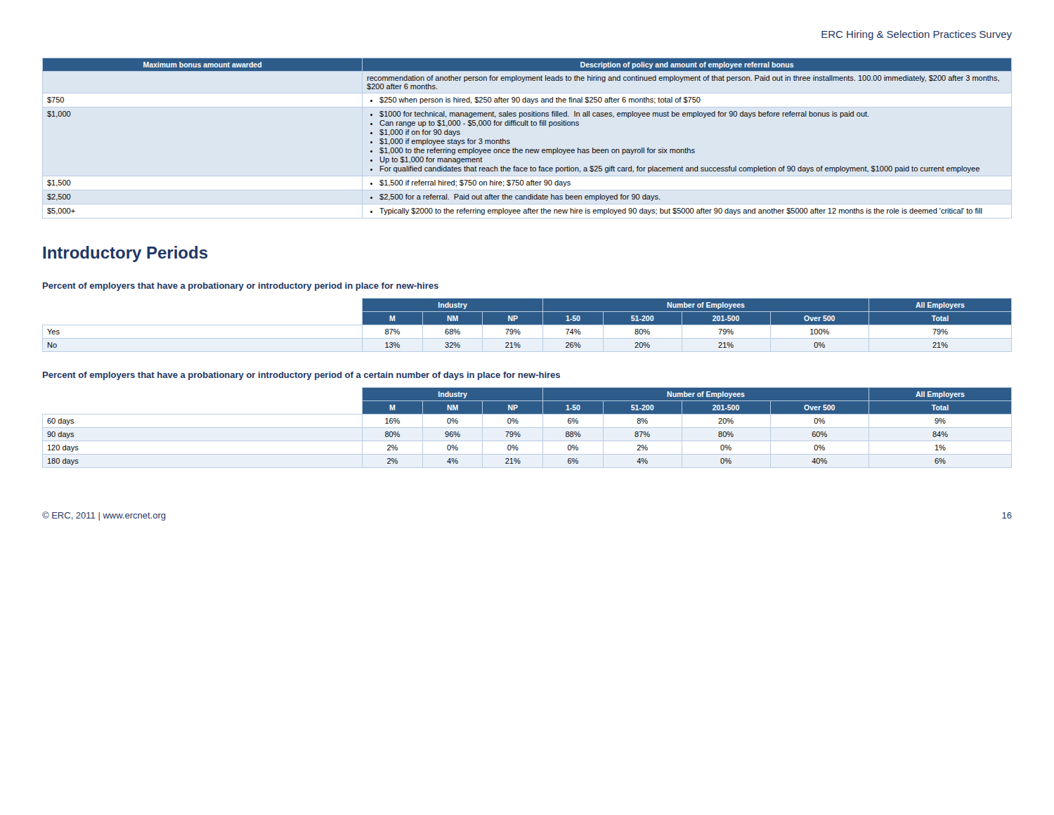ERC Hiring & Selection Practices Survey
| Maximum bonus amount awarded | Description of policy and amount of employee referral bonus |
| --- | --- |
| | recommendation of another person for employment leads to the hiring and continued employment of that person. Paid out in three installments. 100.00 immediately, $200 after 3 months, $200 after 6 months. |
| $750 | $250 when person is hired, $250 after 90 days and the final $250 after 6 months; total of $750 |
| $1,000 | $1000 for technical, management, sales positions filled. In all cases, employee must be employed for 90 days before referral bonus is paid out. Can range up to $1,000 - $5,000 for difficult to fill positions $1,000 if on for 90 days $1,000 if employee stays for 3 months $1,000 to the referring employee once the new employee has been on payroll for six months Up to $1,000 for management For qualified candidates that reach the face to face portion, a $25 gift card, for placement and successful completion of 90 days of employment, $1000 paid to current employee |
| $1,500 | $1,500 if referral hired; $750 on hire; $750 after 90 days |
| $2,500 | $2,500 for a referral. Paid out after the candidate has been employed for 90 days. |
| $5,000+ | Typically $2000 to the referring employee after the new hire is employed 90 days; but $5000 after 90 days and another $5000 after 12 months is the role is deemed 'critical' to fill |
Introductory Periods
Percent of employers that have a probationary or introductory period in place for new-hires
| | Industry | Number of Employees | All Employers |
| --- | --- | --- | --- |
| M | NM | NP | 1-50 | 51-200 | 201-500 | Over 500 | Total |
| Yes | 87% | 68% | 79% | 74% | 80% | 79% | 100% | 79% |
| No | 13% | 32% | 21% | 26% | 20% | 21% | 0% | 21% |
Percent of employers that have a probationary or introductory period of a certain number of days in place for new-hires
| | Industry | Number of Employees | All Employers |
| --- | --- | --- | --- |
| M | NM | NP | 1-50 | 51-200 | 201-500 | Over 500 | Total |
| 60 days | 16% | 0% | 0% | 6% | 8% | 20% | 0% | 9% |
| 90 days | 80% | 96% | 79% | 88% | 87% | 80% | 60% | 84% |
| 120 days | 2% | 0% | 0% | 0% | 2% | 0% | 0% | 1% |
| 180 days | 2% | 4% | 21% | 6% | 4% | 0% | 40% | 6% |
© ERC, 2011 | www.ercnet.org 16